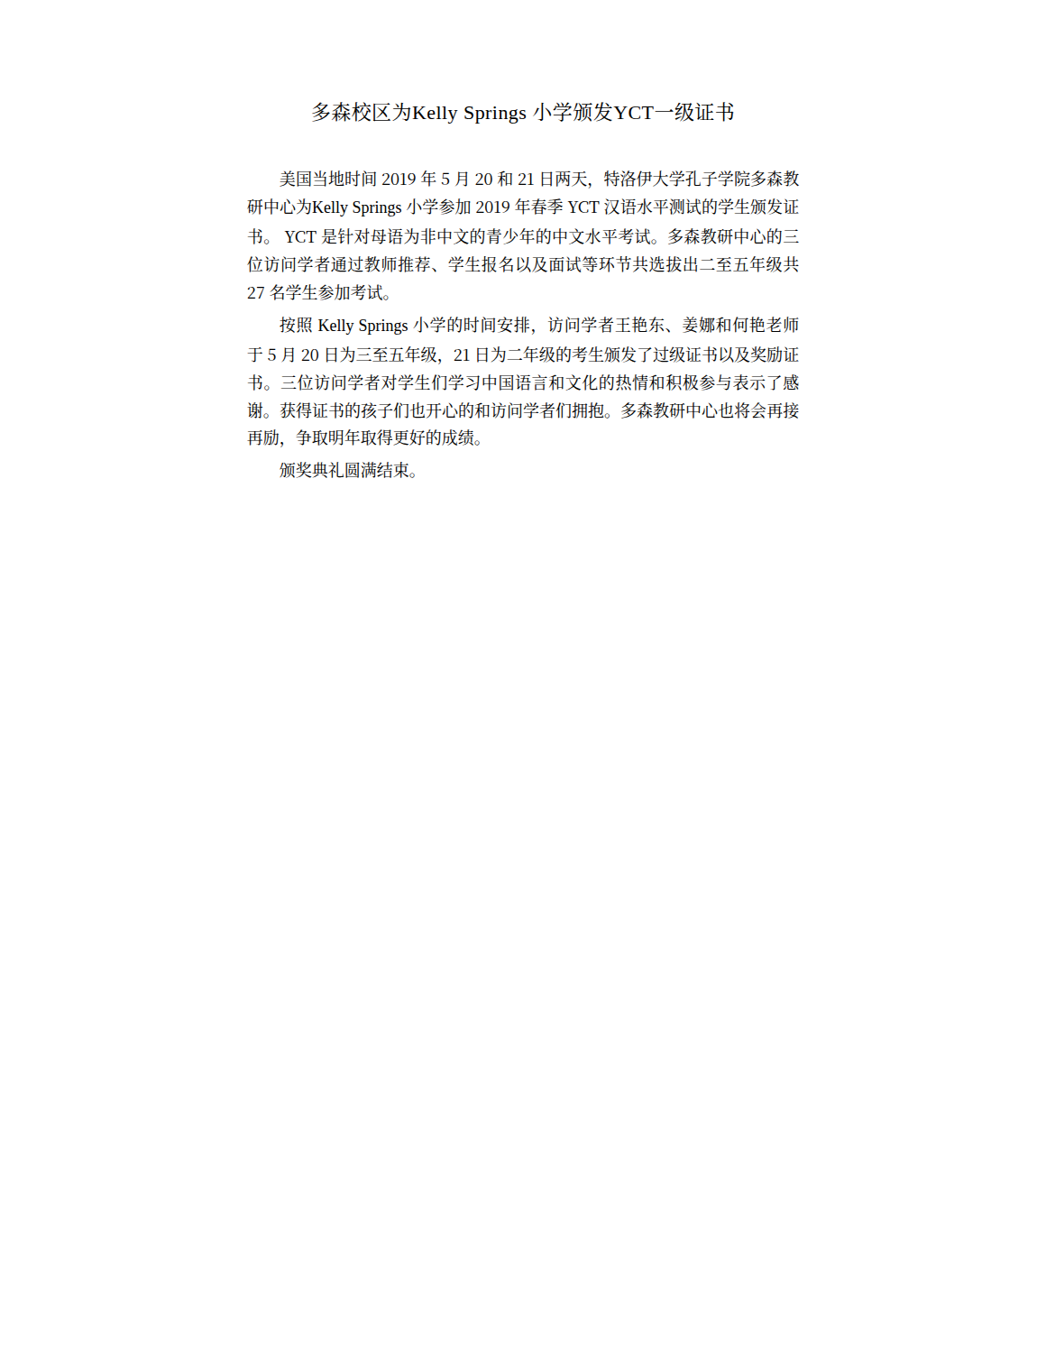多森校区为Kelly Springs 小学颁发YCT一级证书
美国当地时间 2019 年 5 月 20 和 21 日两天，特洛伊大学孔子学院多森教研中心为Kelly Springs 小学参加 2019 年春季 YCT 汉语水平测试的学生颁发证书。 YCT 是针对母语为非中文的青少年的中文水平考试。多森教研中心的三位访问学者通过教师推荐、学生报名以及面试等环节共选拔出二至五年级共 27 名学生参加考试。
按照 Kelly Springs 小学的时间安排，访问学者王艳东、姜娜和何艳老师于 5 月 20 日为三至五年级，21 日为二年级的考生颁发了过级证书以及奖励证书。三位访问学者对学生们学习中国语言和文化的热情和积极参与表示了感谢。获得证书的孩子们也开心的和访问学者们拥抱。多森教研中心也将会再接再励，争取明年取得更好的成绩。
颁奖典礼圆满结束。